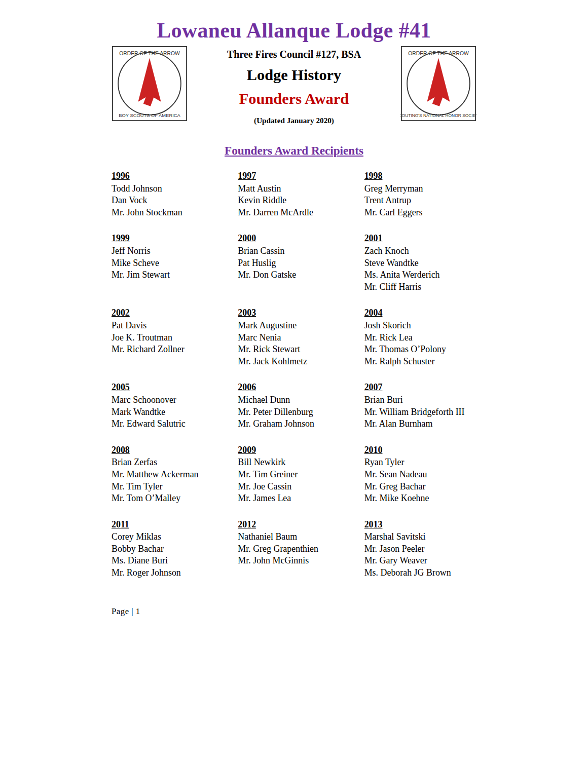Lowaneu Allanque Lodge #41
Three Fires Council #127, BSA
Lodge History
Founders Award
(Updated January 2020)
Founders Award Recipients
1996
Todd Johnson
Dan Vock
Mr. John Stockman
1997
Matt Austin
Kevin Riddle
Mr. Darren McArdle
1998
Greg Merryman
Trent Antrup
Mr. Carl Eggers
1999
Jeff Norris
Mike Scheve
Mr. Jim Stewart
2000
Brian Cassin
Pat Huslig
Mr. Don Gatske
2001
Zach Knoch
Steve Wandtke
Ms. Anita Werderich
Mr. Cliff Harris
2002
Pat Davis
Joe K. Troutman
Mr. Richard Zollner
2003
Mark Augustine
Marc Nenia
Mr. Rick Stewart
Mr. Jack Kohlmetz
2004
Josh Skorich
Mr. Rick Lea
Mr. Thomas O’Polony
Mr. Ralph Schuster
2005
Marc Schoonover
Mark Wandtke
Mr. Edward Salutric
2006
Michael Dunn
Mr. Peter Dillenburg
Mr. Graham Johnson
2007
Brian Buri
Mr. William Bridgeforth III
Mr. Alan Burnham
2008
Brian Zerfas
Mr. Matthew Ackerman
Mr. Tim Tyler
Mr. Tom O’Malley
2009
Bill Newkirk
Mr. Tim Greiner
Mr. Joe Cassin
Mr. James Lea
2010
Ryan Tyler
Mr. Sean Nadeau
Mr. Greg Bachar
Mr. Mike Koehne
2011
Corey Miklas
Bobby Bachar
Ms. Diane Buri
Mr. Roger Johnson
2012
Nathaniel Baum
Mr. Greg Grapenthien
Mr. John McGinnis
2013
Marshal Savitski
Mr. Jason Peeler
Mr. Gary Weaver
Ms. Deborah JG Brown
Page | 1